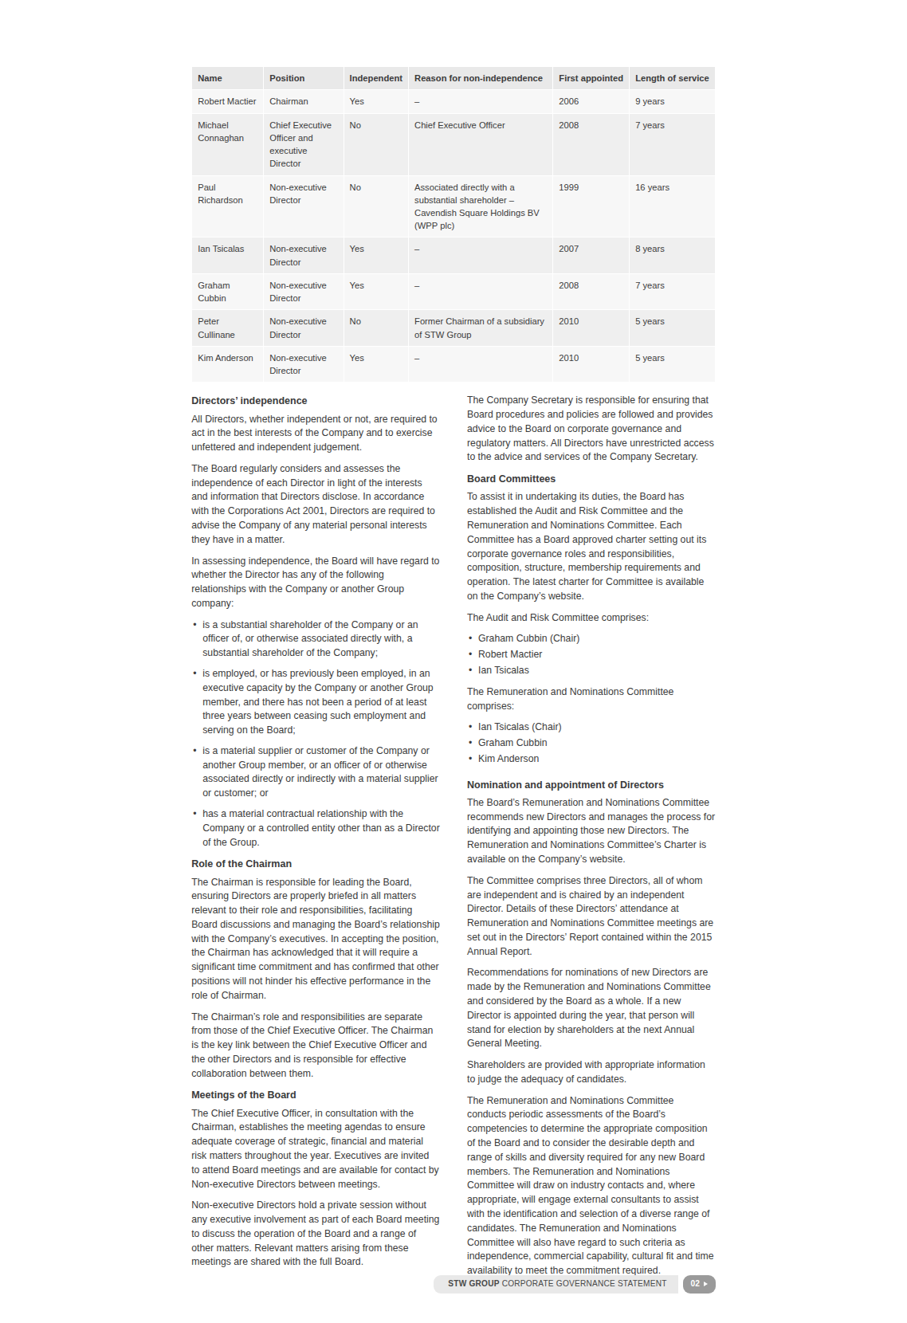| Name | Position | Independent | Reason for non-independence | First appointed | Length of service |
| --- | --- | --- | --- | --- | --- |
| Robert Mactier | Chairman | Yes | – | 2006 | 9 years |
| Michael Connaghan | Chief Executive Officer and executive Director | No | Chief Executive Officer | 2008 | 7 years |
| Paul Richardson | Non-executive Director | No | Associated directly with a substantial shareholder – Cavendish Square Holdings BV (WPP plc) | 1999 | 16 years |
| Ian Tsicalas | Non-executive Director | Yes | – | 2007 | 8 years |
| Graham Cubbin | Non-executive Director | Yes | – | 2008 | 7 years |
| Peter Cullinane | Non-executive Director | No | Former Chairman of a subsidiary of STW Group | 2010 | 5 years |
| Kim Anderson | Non-executive Director | Yes | – | 2010 | 5 years |
Directors’ independence
All Directors, whether independent or not, are required to act in the best interests of the Company and to exercise unfettered and independent judgement.
The Board regularly considers and assesses the independence of each Director in light of the interests and information that Directors disclose. In accordance with the Corporations Act 2001, Directors are required to advise the Company of any material personal interests they have in a matter.
In assessing independence, the Board will have regard to whether the Director has any of the following relationships with the Company or another Group company:
is a substantial shareholder of the Company or an officer of, or otherwise associated directly with, a substantial shareholder of the Company;
is employed, or has previously been employed, in an executive capacity by the Company or another Group member, and there has not been a period of at least three years between ceasing such employment and serving on the Board;
is a material supplier or customer of the Company or another Group member, or an officer of or otherwise associated directly or indirectly with a material supplier or customer; or
has a material contractual relationship with the Company or a controlled entity other than as a Director of the Group.
Role of the Chairman
The Chairman is responsible for leading the Board, ensuring Directors are properly briefed in all matters relevant to their role and responsibilities, facilitating Board discussions and managing the Board’s relationship with the Company’s executives. In accepting the position, the Chairman has acknowledged that it will require a significant time commitment and has confirmed that other positions will not hinder his effective performance in the role of Chairman.
The Chairman’s role and responsibilities are separate from those of the Chief Executive Officer. The Chairman is the key link between the Chief Executive Officer and the other Directors and is responsible for effective collaboration between them.
Meetings of the Board
The Chief Executive Officer, in consultation with the Chairman, establishes the meeting agendas to ensure adequate coverage of strategic, financial and material risk matters throughout the year. Executives are invited to attend Board meetings and are available for contact by Non-executive Directors between meetings.
Non-executive Directors hold a private session without any executive involvement as part of each Board meeting to discuss the operation of the Board and a range of other matters. Relevant matters arising from these meetings are shared with the full Board.
The Company Secretary is responsible for ensuring that Board procedures and policies are followed and provides advice to the Board on corporate governance and regulatory matters. All Directors have unrestricted access to the advice and services of the Company Secretary.
Board Committees
To assist it in undertaking its duties, the Board has established the Audit and Risk Committee and the Remuneration and Nominations Committee. Each Committee has a Board approved charter setting out its corporate governance roles and responsibilities, composition, structure, membership requirements and operation. The latest charter for Committee is available on the Company’s website.
The Audit and Risk Committee comprises:
Graham Cubbin (Chair)
Robert Mactier
Ian Tsicalas
The Remuneration and Nominations Committee comprises:
Ian Tsicalas (Chair)
Graham Cubbin
Kim Anderson
Nomination and appointment of Directors
The Board’s Remuneration and Nominations Committee recommends new Directors and manages the process for identifying and appointing those new Directors. The Remuneration and Nominations Committee’s Charter is available on the Company’s website.
The Committee comprises three Directors, all of whom are independent and is chaired by an independent Director. Details of these Directors’ attendance at Remuneration and Nominations Committee meetings are set out in the Directors’ Report contained within the 2015 Annual Report.
Recommendations for nominations of new Directors are made by the Remuneration and Nominations Committee and considered by the Board as a whole. If a new Director is appointed during the year, that person will stand for election by shareholders at the next Annual General Meeting.
Shareholders are provided with appropriate information to judge the adequacy of candidates.
The Remuneration and Nominations Committee conducts periodic assessments of the Board’s competencies to determine the appropriate composition of the Board and to consider the desirable depth and range of skills and diversity required for any new Board members. The Remuneration and Nominations Committee will draw on industry contacts and, where appropriate, will engage external consultants to assist with the identification and selection of a diverse range of candidates. The Remuneration and Nominations Committee will also have regard to such criteria as independence, commercial capability, cultural fit and time availability to meet the commitment required.
STW GROUP CORPORATE GOVERNANCE STATEMENT
02